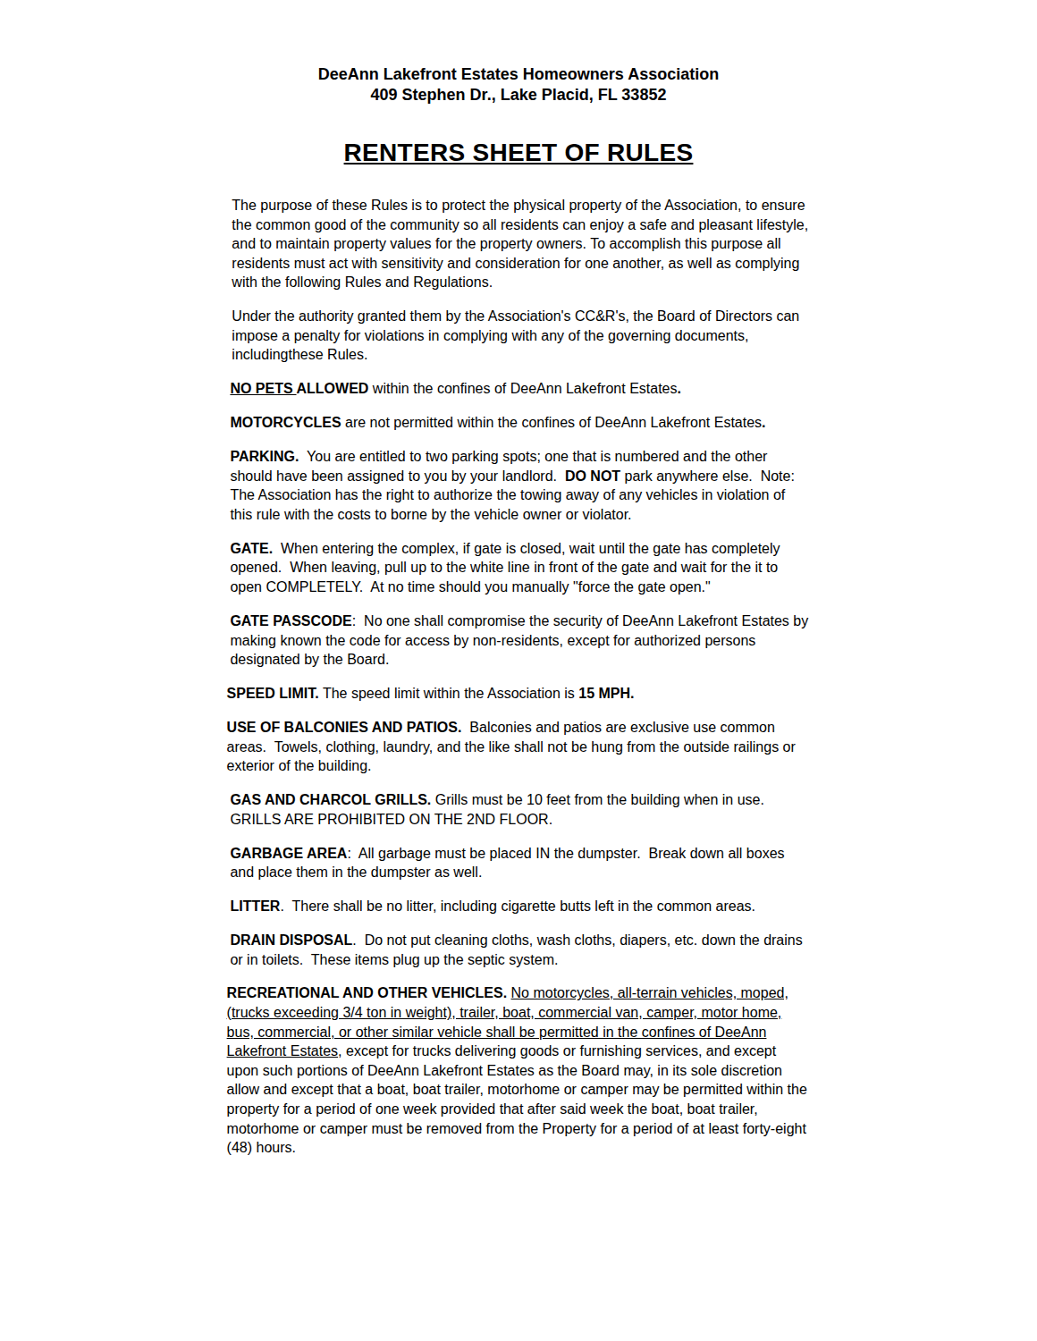DeeAnn Lakefront Estates Homeowners Association 409 Stephen Dr., Lake Placid, FL 33852
RENTERS SHEET OF RULES
The purpose of these Rules is to protect the physical property of the Association, to ensure the common good of the community so all residents can enjoy a safe and pleasant lifestyle, and to maintain property values for the property owners. To accomplish this purpose all residents must act with sensitivity and consideration for one another, as well as complying with the following Rules and Regulations.
Under the authority granted them by the Association's CC&R's, the Board of Directors can impose a penalty for violations in complying with any of the governing documents, includingthese Rules.
NO PETS ALLOWED within the confines of DeeAnn Lakefront Estates.
MOTORCYCLES are not permitted within the confines of DeeAnn Lakefront Estates.
PARKING. You are entitled to two parking spots; one that is numbered and the other should have been assigned to you by your landlord. DO NOT park anywhere else. Note: The Association has the right to authorize the towing away of any vehicles in violation of this rule with the costs to borne by the vehicle owner or violator.
GATE. When entering the complex, if gate is closed, wait until the gate has completely opened. When leaving, pull up to the white line in front of the gate and wait for the it to open COMPLETELY. At no time should you manually "force the gate open."
GATE PASSCODE: No one shall compromise the security of DeeAnn Lakefront Estates by making known the code for access by non-residents, except for authorized persons designated by the Board.
SPEED LIMIT. The speed limit within the Association is 15 MPH.
USE OF BALCONIES AND PATIOS. Balconies and patios are exclusive use common areas. Towels, clothing, laundry, and the like shall not be hung from the outside railings or exterior of the building.
GAS AND CHARCOL GRILLS. Grills must be 10 feet from the building when in use. GRILLS ARE PROHIBITED ON THE 2ND FLOOR.
GARBAGE AREA: All garbage must be placed IN the dumpster. Break down all boxes and place them in the dumpster as well.
LITTER. There shall be no litter, including cigarette butts left in the common areas.
DRAIN DISPOSAL. Do not put cleaning cloths, wash cloths, diapers, etc. down the drains or in toilets. These items plug up the septic system.
RECREATIONAL AND OTHER VEHICLES. No motorcycles, all-terrain vehicles, moped, (trucks exceeding 3/4 ton in weight), trailer, boat, commercial van, camper, motor home, bus, commercial, or other similar vehicle shall be permitted in the confines of DeeAnn Lakefront Estates, except for trucks delivering goods or furnishing services, and except upon such portions of DeeAnn Lakefront Estates as the Board may, in its sole discretion allow and except that a boat, boat trailer, motorhome or camper may be permitted within the property for a period of one week provided that after said week the boat, boat trailer, motorhome or camper must be removed from the Property for a period of at least forty-eight (48) hours.